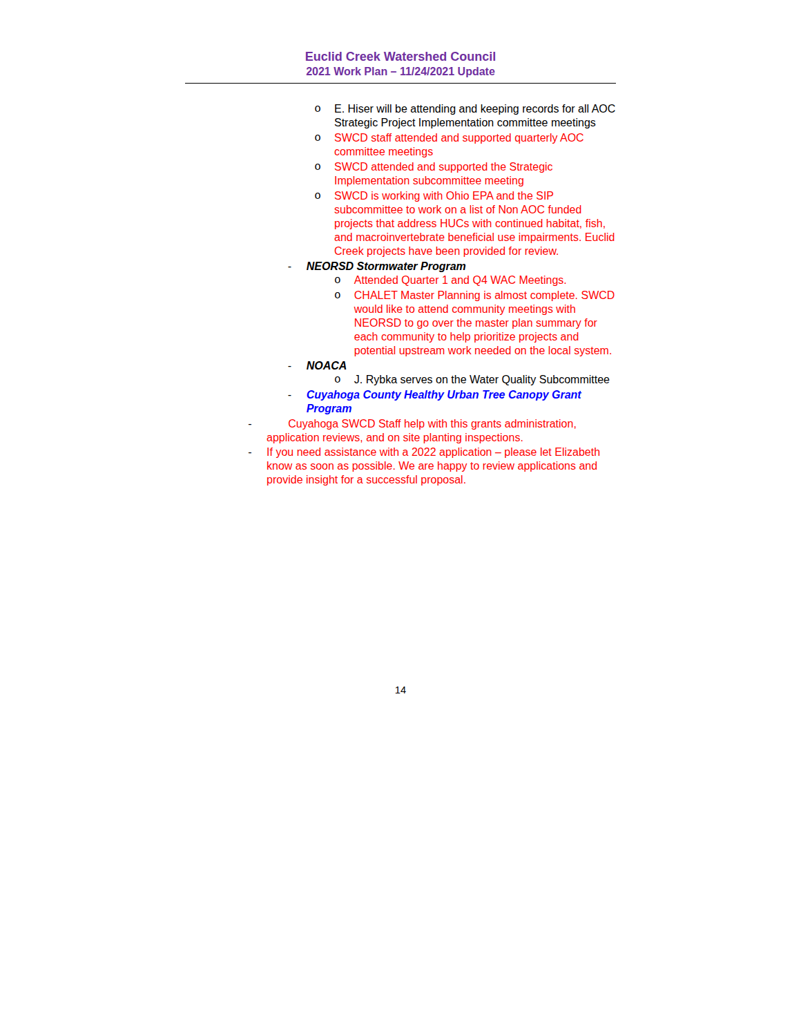Euclid Creek Watershed Council
2021 Work Plan – 11/24/2021 Update
o E. Hiser will be attending and keeping records for all AOC Strategic Project Implementation committee meetings
oSWCD staff attended and supported quarterly AOC committee meetings
oSWCD attended and supported the Strategic Implementation subcommittee meeting
oSWCD is working with Ohio EPA and the SIP subcommittee to work on a list of Non AOC funded projects that address HUCs with continued habitat, fish, and macroinvertebrate beneficial use impairments. Euclid Creek projects have been provided for review.
-NEORSD Stormwater Program
oAttended Quarter 1 and Q4 WAC Meetings.
oCHALET Master Planning is almost complete. SWCD would like to attend community meetings with NEORSD to go over the master plan summary for each community to help prioritize projects and potential upstream work needed on the local system.
-NOACA
o J. Rybka serves on the Water Quality Subcommittee
-Cuyahoga County Healthy Urban Tree Canopy Grant Program
- Cuyahoga SWCD Staff help with this grants administration, application reviews, and on site planting inspections.
-If you need assistance with a 2022 application – please let Elizabeth know as soon as possible. We are happy to review applications and provide insight for a successful proposal.
14